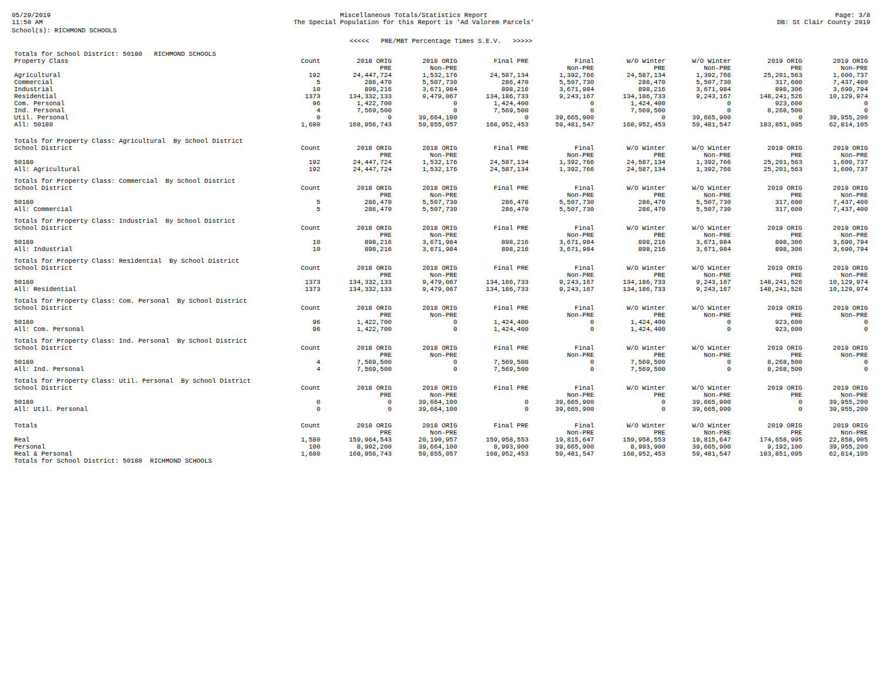05/29/2019
11:50 AM
Miscellaneous Totals/Statistics Report
The Special Population for this Report is 'Ad Valorem Parcels'
Page: 3/8
DB: St Clair County 2019
School(s): RICHMOND SCHOOLS
<<<<< PRE/MBT Percentage Times S.E.V. >>>>>
| Totals for School District: 50180 RICHMOND SCHOOLS | |
| Property Class | Count | 2018 ORIG | 2018 ORIG | Final PRE | Final | W/O Winter | W/O Winter | 2019 ORIG | 2019 ORIG |
| | | PRE | Non-PRE | | Non-PRE | PRE | Non-PRE | PRE | Non-PRE |
| Agricultural | 192 | 24,447,724 | 1,532,176 | 24,587,134 | 1,392,766 | 24,587,134 | 1,392,766 | 25,201,563 | 1,600,737 |
| Commercial | 5 | 286,470 | 5,507,730 | 286,470 | 5,507,730 | 286,470 | 5,507,730 | 317,600 | 7,437,400 |
| Industrial | 10 | 898,216 | 3,671,984 | 898,216 | 3,671,984 | 898,216 | 3,671,984 | 898,306 | 3,690,794 |
| Residential | 1373 | 134,332,133 | 9,479,067 | 134,186,733 | 9,243,167 | 134,186,733 | 9,243,167 | 148,241,526 | 10,129,974 |
| Com. Personal | 96 | 1,422,700 | 0 | 1,424,400 | 0 | 1,424,400 | 0 | 923,600 | 0 |
| Ind. Personal | 4 | 7,569,500 | 0 | 7,569,500 | 0 | 7,569,500 | 0 | 8,268,500 | 0 |
| Util. Personal | 0 | 0 | 39,664,100 | 0 | 39,665,900 | 0 | 39,665,900 | 0 | 39,955,200 |
| All: 50180 | 1,680 | 168,956,743 | 59,855,057 | 168,952,453 | 59,481,547 | 168,952,453 | 59,481,547 | 183,851,095 | 62,814,105 |
| Totals for Property Class: Agricultural By School District | |
| School District | Count | 2018 ORIG | 2018 ORIG | Final PRE | Final | W/O Winter | W/O Winter | 2019 ORIG | 2019 ORIG |
| | | PRE | Non-PRE | | Non-PRE | PRE | Non-PRE | PRE | Non-PRE |
| 50180 | 192 | 24,447,724 | 1,532,176 | 24,587,134 | 1,392,766 | 24,587,134 | 1,392,766 | 25,201,563 | 1,600,737 |
| All: Agricultural | 192 | 24,447,724 | 1,532,176 | 24,587,134 | 1,392,766 | 24,587,134 | 1,392,766 | 25,201,563 | 1,600,737 |
| Totals for Property Class: Commercial By School District | |
| School District | Count | 2018 ORIG | 2018 ORIG | Final PRE | Final | W/O Winter | W/O Winter | 2019 ORIG | 2019 ORIG |
| | | PRE | Non-PRE | | Non-PRE | PRE | Non-PRE | PRE | Non-PRE |
| 50180 | 5 | 286,470 | 5,507,730 | 286,470 | 5,507,730 | 286,470 | 5,507,730 | 317,600 | 7,437,400 |
| All: Commercial | 5 | 286,470 | 5,507,730 | 286,470 | 5,507,730 | 286,470 | 5,507,730 | 317,600 | 7,437,400 |
| Totals for Property Class: Industrial By School District | |
| School District | Count | 2018 ORIG | 2018 ORIG | Final PRE | Final | W/O Winter | W/O Winter | 2019 ORIG | 2019 ORIG |
| | | PRE | Non-PRE | | Non-PRE | PRE | Non-PRE | PRE | Non-PRE |
| 50180 | 10 | 898,216 | 3,671,984 | 898,216 | 3,671,984 | 898,216 | 3,671,984 | 898,306 | 3,690,794 |
| All: Industrial | 10 | 898,216 | 3,671,984 | 898,216 | 3,671,984 | 898,216 | 3,671,984 | 898,306 | 3,690,794 |
| Totals for Property Class: Residential By School District | |
| School District | Count | 2018 ORIG | 2018 ORIG | Final PRE | Final | W/O Winter | W/O Winter | 2019 ORIG | 2019 ORIG |
| | | PRE | Non-PRE | | Non-PRE | PRE | Non-PRE | PRE | Non-PRE |
| 50180 | 1373 | 134,332,133 | 9,479,067 | 134,186,733 | 9,243,167 | 134,186,733 | 9,243,167 | 148,241,526 | 10,129,974 |
| All: Residential | 1373 | 134,332,133 | 9,479,067 | 134,186,733 | 9,243,167 | 134,186,733 | 9,243,167 | 148,241,526 | 10,129,974 |
| Totals for Property Class: Com. Personal By School District | |
| School District | Count | 2018 ORIG | 2018 ORIG | Final PRE | Final | W/O Winter | W/O Winter | 2019 ORIG | 2019 ORIG |
| | | PRE | Non-PRE | | Non-PRE | PRE | Non-PRE | PRE | Non-PRE |
| 50180 | 96 | 1,422,700 | 0 | 1,424,400 | 0 | 1,424,400 | 0 | 923,600 | 0 |
| All: Com. Personal | 96 | 1,422,700 | 0 | 1,424,400 | 0 | 1,424,400 | 0 | 923,600 | 0 |
| Totals for Property Class: Ind. Personal By School District | |
| School District | Count | 2018 ORIG | 2018 ORIG | Final PRE | Final | W/O Winter | W/O Winter | 2019 ORIG | 2019 ORIG |
| | | PRE | Non-PRE | | Non-PRE | PRE | Non-PRE | PRE | Non-PRE |
| 50180 | 4 | 7,569,500 | 0 | 7,569,500 | 0 | 7,569,500 | 0 | 8,268,500 | 0 |
| All: Ind. Personal | 4 | 7,569,500 | 0 | 7,569,500 | 0 | 7,569,500 | 0 | 8,268,500 | 0 |
| Totals for Property Class: Util. Personal By School District | |
| School District | Count | 2018 ORIG | 2018 ORIG | Final PRE | Final | W/O Winter | W/O Winter | 2019 ORIG | 2019 ORIG |
| | | PRE | Non-PRE | | Non-PRE | PRE | Non-PRE | PRE | Non-PRE |
| 50180 | 0 | 0 | 39,664,100 | 0 | 39,665,900 | 0 | 39,665,900 | 0 | 39,955,200 |
| All: Util. Personal | 0 | 0 | 39,664,100 | 0 | 39,665,900 | 0 | 39,665,900 | 0 | 39,955,200 |
| Totals | Count | 2018 ORIG | 2018 ORIG | Final PRE | Final | W/O Winter | W/O Winter | 2019 ORIG | 2019 ORIG |
| | | PRE | Non-PRE | | Non-PRE | PRE | Non-PRE | PRE | Non-PRE |
| Real | 1,580 | 159,964,543 | 20,190,957 | 159,958,553 | 19,815,647 | 159,958,553 | 19,815,647 | 174,658,995 | 22,858,905 |
| Personal | 100 | 8,992,200 | 39,664,100 | 8,993,900 | 39,665,900 | 8,993,900 | 39,665,900 | 9,192,100 | 39,955,200 |
| Real & Personal | 1,680 | 168,956,743 | 59,855,057 | 168,952,453 | 59,481,547 | 168,952,453 | 59,481,547 | 183,851,095 | 62,814,105 |
| Totals for School District: 50180 RICHMOND SCHOOLS |